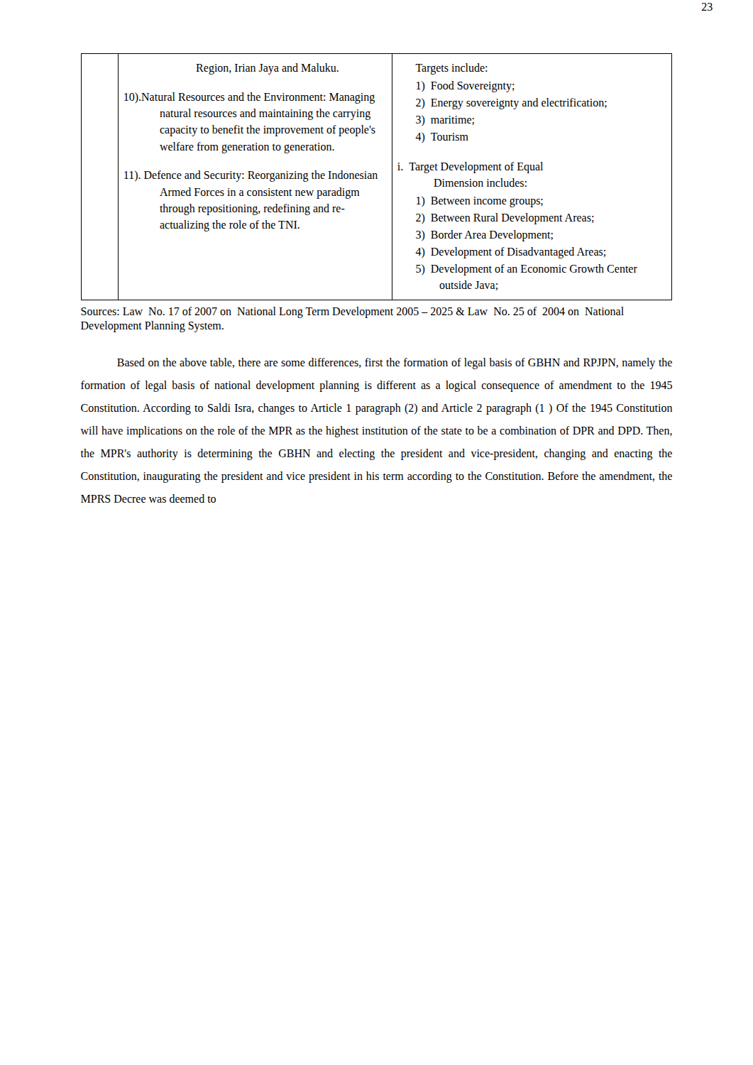23
| | Region, Irian Jaya and Maluku. 10).Natural Resources and the Environment: Managing natural resources and maintaining the carrying capacity to benefit the improvement of people's welfare from generation to generation. 11). Defence and Security: Reorganizing the Indonesian Armed Forces in a consistent new paradigm through repositioning, redefining and re-actualizing the role of the TNI. | Targets include: 1) Food Sovereignty; 2) Energy sovereignty and electrification; 3) maritime; 4) Tourism i. Target Development of Equal Dimension includes: 1) Between income groups; 2) Between Rural Development Areas; 3) Border Area Development; 4) Development of Disadvantaged Areas; 5) Development of an Economic Growth Center outside Java; |
Sources: Law No. 17 of 2007 on National Long Term Development 2005 – 2025 & Law No. 25 of 2004 on National Development Planning System.
Based on the above table, there are some differences, first the formation of legal basis of GBHN and RPJPN, namely the formation of legal basis of national development planning is different as a logical consequence of amendment to the 1945 Constitution. According to Saldi Isra, changes to Article 1 paragraph (2) and Article 2 paragraph (1 ) Of the 1945 Constitution will have implications on the role of the MPR as the highest institution of the state to be a combination of DPR and DPD. Then, the MPR's authority is determining the GBHN and electing the president and vice-president, changing and enacting the Constitution, inaugurating the president and vice president in his term according to the Constitution. Before the amendment, the MPRS Decree was deemed to